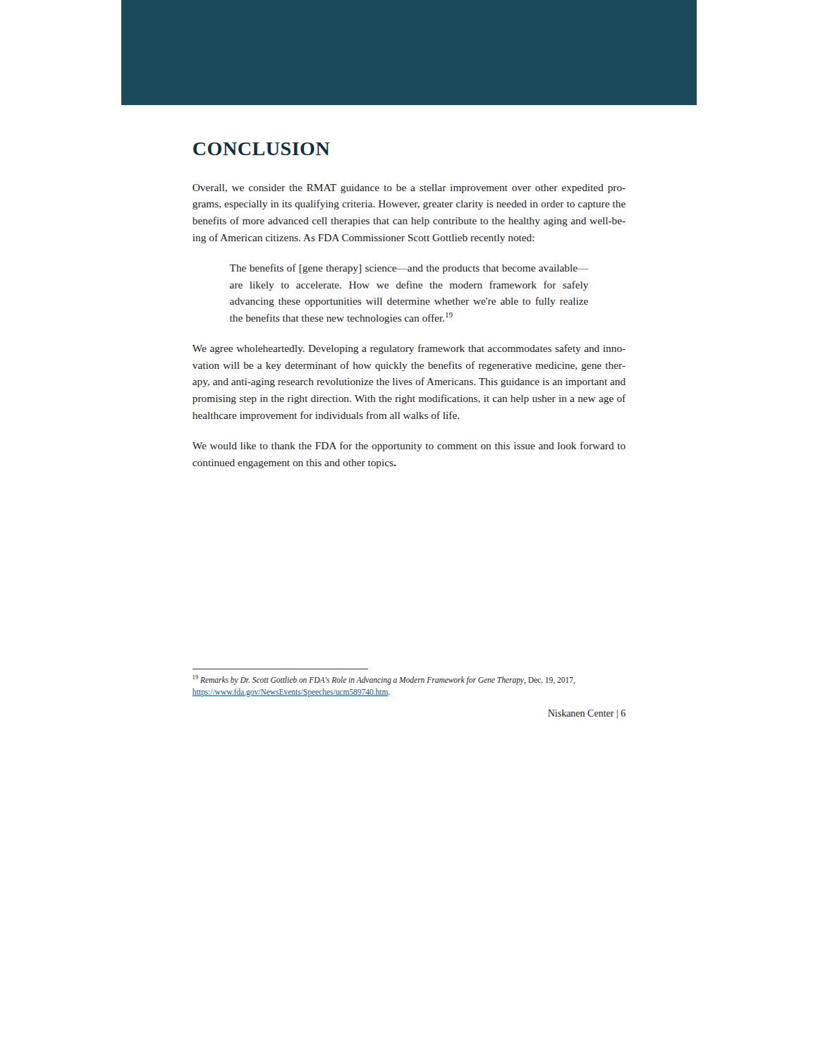Conclusion
Overall, we consider the RMAT guidance to be a stellar improvement over other expedited programs, especially in its qualifying criteria. However, greater clarity is needed in order to capture the benefits of more advanced cell therapies that can help contribute to the healthy aging and well-being of American citizens. As FDA Commissioner Scott Gottlieb recently noted:
The benefits of [gene therapy] science—and the products that become available—are likely to accelerate. How we define the modern framework for safely advancing these opportunities will determine whether we're able to fully realize the benefits that these new technologies can offer.19
We agree wholeheartedly. Developing a regulatory framework that accommodates safety and innovation will be a key determinant of how quickly the benefits of regenerative medicine, gene therapy, and anti-aging research revolutionize the lives of Americans. This guidance is an important and promising step in the right direction. With the right modifications, it can help usher in a new age of healthcare improvement for individuals from all walks of life.
We would like to thank the FDA for the opportunity to comment on this issue and look forward to continued engagement on this and other topics.
19 Remarks by Dr. Scott Gottlieb on FDA's Role in Advancing a Modern Framework for Gene Therapy, Dec. 19, 2017, https://www.fda.gov/NewsEvents/Speeches/ucm589740.htm.
Niskanen Center | 6